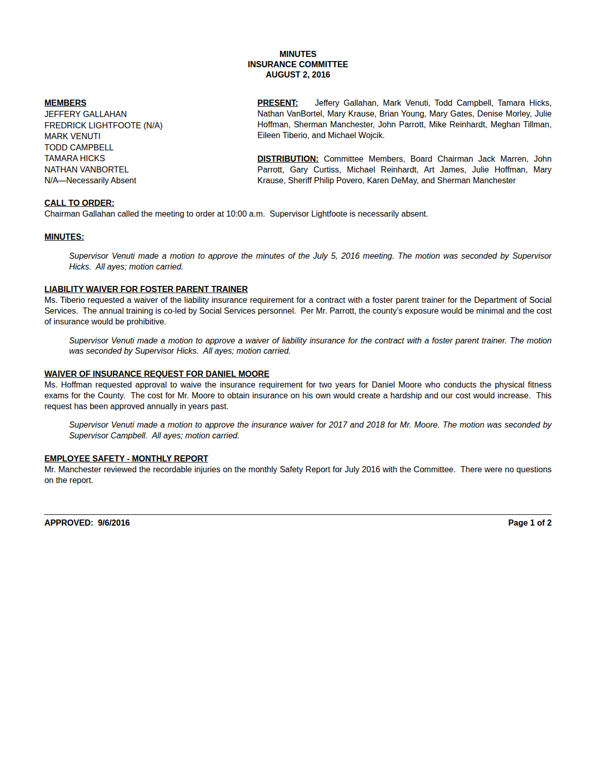MINUTES
INSURANCE COMMITTEE
AUGUST 2, 2016
MEMBERS
JEFFERY GALLAHAN
FREDRICK LIGHTFOOTE (N/A)
MARK VENUTI
TODD CAMPBELL
TAMARA HICKS
NATHAN VANBORTEL
N/A—Necessarily Absent
PRESENT: Jeffery Gallahan, Mark Venuti, Todd Campbell, Tamara Hicks, Nathan VanBortel, Mary Krause, Brian Young, Mary Gates, Denise Morley, Julie Hoffman, Sherman Manchester, John Parrott, Mike Reinhardt, Meghan Tillman, Eileen Tiberio, and Michael Wojcik.
DISTRIBUTION: Committee Members, Board Chairman Jack Marren, John Parrott, Gary Curtiss, Michael Reinhardt, Art James, Julie Hoffman, Mary Krause, Sheriff Philip Povero, Karen DeMay, and Sherman Manchester
CALL TO ORDER:
Chairman Gallahan called the meeting to order at 10:00 a.m. Supervisor Lightfoote is necessarily absent.
MINUTES:
Supervisor Venuti made a motion to approve the minutes of the July 5, 2016 meeting. The motion was seconded by Supervisor Hicks. All ayes; motion carried.
LIABILITY WAIVER FOR FOSTER PARENT TRAINER
Ms. Tiberio requested a waiver of the liability insurance requirement for a contract with a foster parent trainer for the Department of Social Services. The annual training is co-led by Social Services personnel. Per Mr. Parrott, the county’s exposure would be minimal and the cost of insurance would be prohibitive.
Supervisor Venuti made a motion to approve a waiver of liability insurance for the contract with a foster parent trainer. The motion was seconded by Supervisor Hicks. All ayes; motion carried.
WAIVER OF INSURANCE REQUEST FOR DANIEL MOORE
Ms. Hoffman requested approval to waive the insurance requirement for two years for Daniel Moore who conducts the physical fitness exams for the County. The cost for Mr. Moore to obtain insurance on his own would create a hardship and our cost would increase. This request has been approved annually in years past.
Supervisor Venuti made a motion to approve the insurance waiver for 2017 and 2018 for Mr. Moore. The motion was seconded by Supervisor Campbell. All ayes; motion carried.
EMPLOYEE SAFETY - MONTHLY REPORT
Mr. Manchester reviewed the recordable injuries on the monthly Safety Report for July 2016 with the Committee. There were no questions on the report.
APPROVED: 9/6/2016 Page 1 of 2